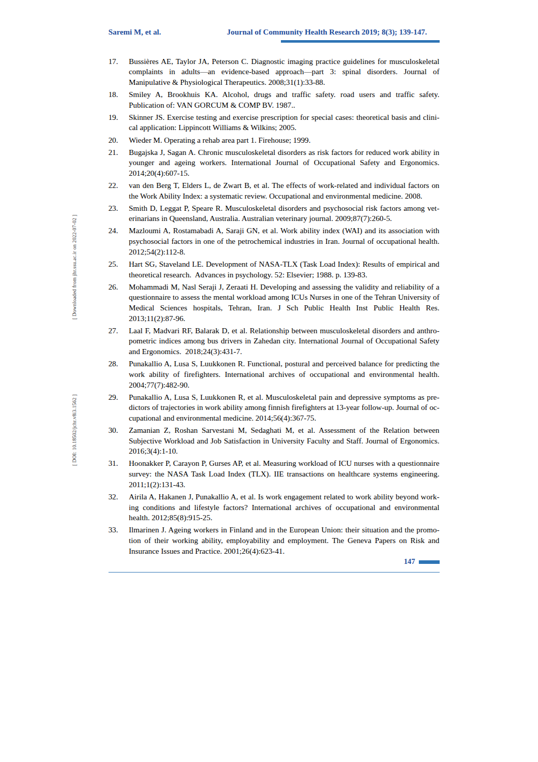Saremi M, et al. Journal of Community Health Research 2019; 8(3); 139-147.
Bussières AE, Taylor JA, Peterson C. Diagnostic imaging practice guidelines for musculoskeletal complaints in adults—an evidence-based approach—part 3: spinal disorders. Journal of Manipulative & Physiological Therapeutics. 2008;31(1):33-88.
Smiley A, Brookhuis KA. Alcohol, drugs and traffic safety. road users and traffic safety. Publication of: VAN GORCUM & COMP BV. 1987..
Skinner JS. Exercise testing and exercise prescription for special cases: theoretical basis and clinical application: Lippincott Williams & Wilkins; 2005.
Wieder M. Operating a rehab area part 1. Firehouse; 1999.
Bugajska J, Sagan A. Chronic musculoskeletal disorders as risk factors for reduced work ability in younger and ageing workers. International Journal of Occupational Safety and Ergonomics. 2014;20(4):607-15.
van den Berg T, Elders L, de Zwart B, et al. The effects of work-related and individual factors on the Work Ability Index: a systematic review. Occupational and environmental medicine. 2008.
Smith D, Leggat P, Speare R. Musculoskeletal disorders and psychosocial risk factors among veterinarians in Queensland, Australia. Australian veterinary journal. 2009;87(7):260-5.
Mazloumi A, Rostamabadi A, Saraji GN, et al. Work ability index (WAI) and its association with psychosocial factors in one of the petrochemical industries in Iran. Journal of occupational health. 2012;54(2):112-8.
Hart SG, Staveland LE. Development of NASA-TLX (Task Load Index): Results of empirical and theoretical research. Advances in psychology. 52: Elsevier; 1988. p. 139-83.
Mohammadi M, Nasl Seraji J, Zeraati H. Developing and assessing the validity and reliability of a questionnaire to assess the mental workload among ICUs Nurses in one of the Tehran University of Medical Sciences hospitals, Tehran, Iran. J Sch Public Health Inst Public Health Res. 2013;11(2):87-96.
Laal F, Madvari RF, Balarak D, et al. Relationship between musculoskeletal disorders and anthropometric indices among bus drivers in Zahedan city. International Journal of Occupational Safety and Ergonomics. 2018;24(3):431-7.
Punakallio A, Lusa S, Luukkonen R. Functional, postural and perceived balance for predicting the work ability of firefighters. International archives of occupational and environmental health. 2004;77(7):482-90.
Punakallio A, Lusa S, Luukkonen R, et al. Musculoskeletal pain and depressive symptoms as predictors of trajectories in work ability among finnish firefighters at 13-year follow-up. Journal of occupational and environmental medicine. 2014;56(4):367-75.
Zamanian Z, Roshan Sarvestani M, Sedaghati M, et al. Assessment of the Relation between Subjective Workload and Job Satisfaction in University Faculty and Staff. Journal of Ergonomics. 2016;3(4):1-10.
Hoonakker P, Carayon P, Gurses AP, et al. Measuring workload of ICU nurses with a questionnaire survey: the NASA Task Load Index (TLX). IIE transactions on healthcare systems engineering. 2011;1(2):131-43.
Airila A, Hakanen J, Punakallio A, et al. Is work engagement related to work ability beyond working conditions and lifestyle factors? International archives of occupational and environmental health. 2012;85(8):915-25.
Ilmarinen J. Ageing workers in Finland and in the European Union: their situation and the promotion of their working ability, employability and employment. The Geneva Papers on Risk and Insurance Issues and Practice. 2001;26(4):623-41.
[ Downloaded from jhr.ssu.ac.ir on 2022-07-02 ]
[ DOI: 10.18502/jchr.v8i3.1562 ]
147